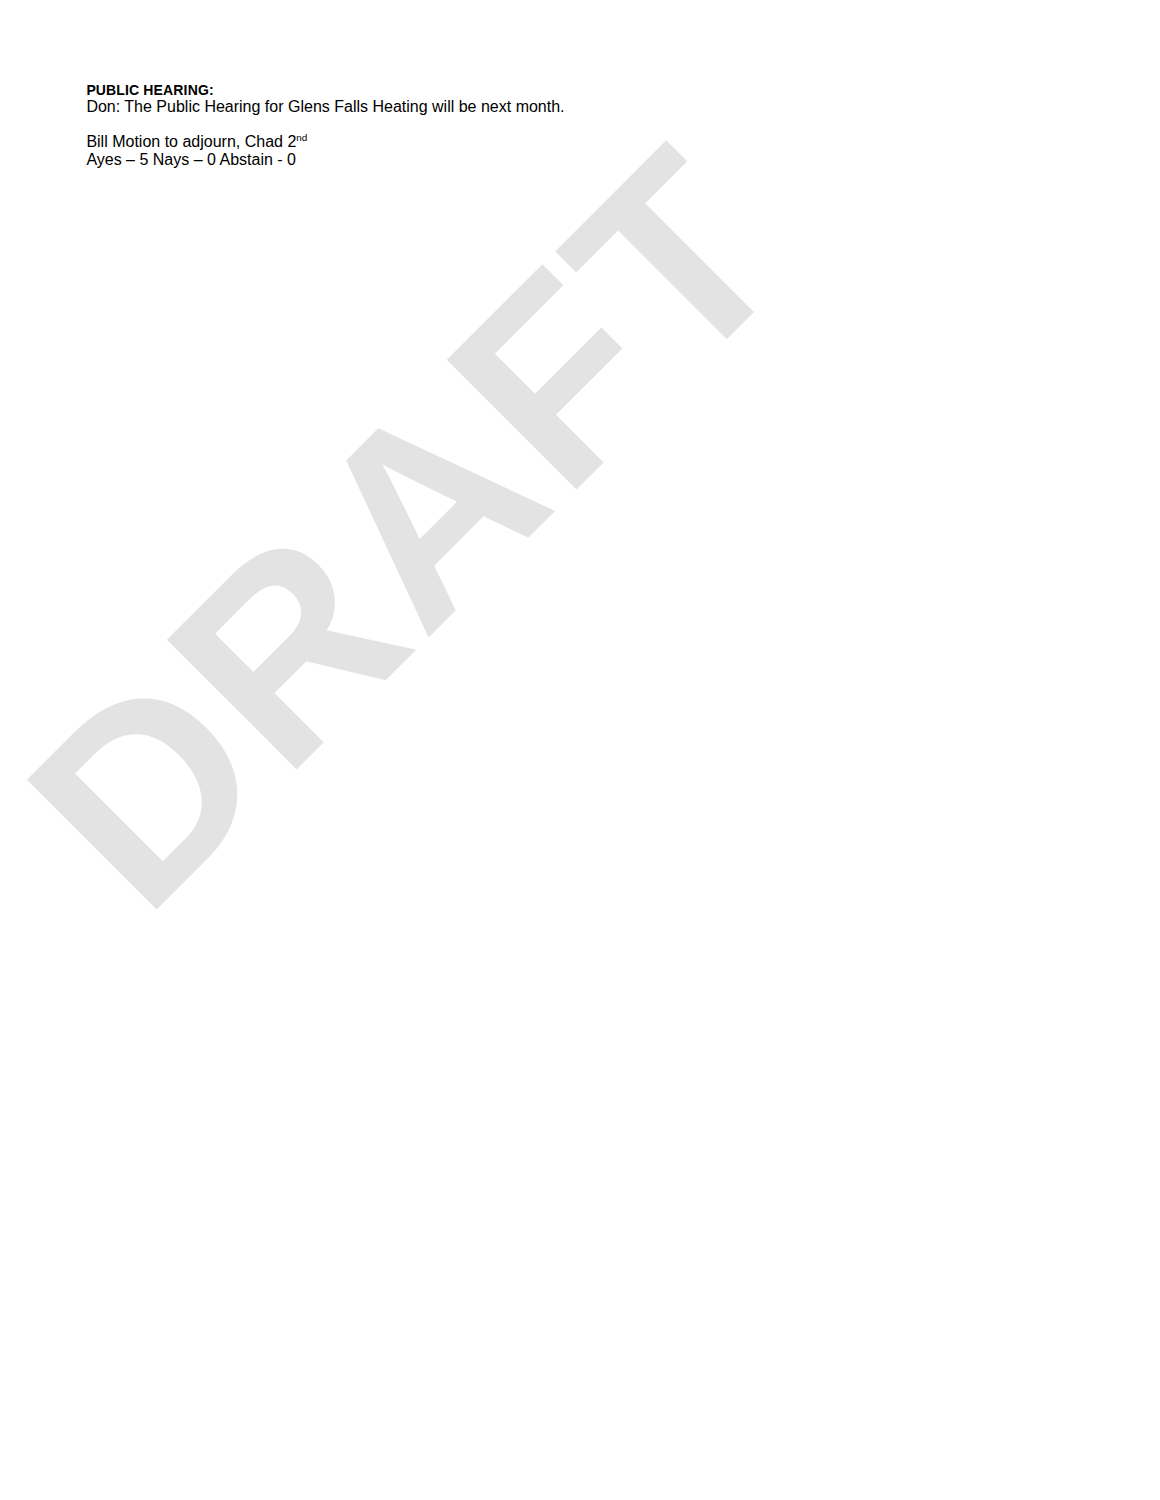DRAFT
PUBLIC HEARING:
Don: The Public Hearing for Glens Falls Heating will be next month.
Bill Motion to adjourn, Chad 2nd
Ayes – 5 Nays – 0 Abstain - 0